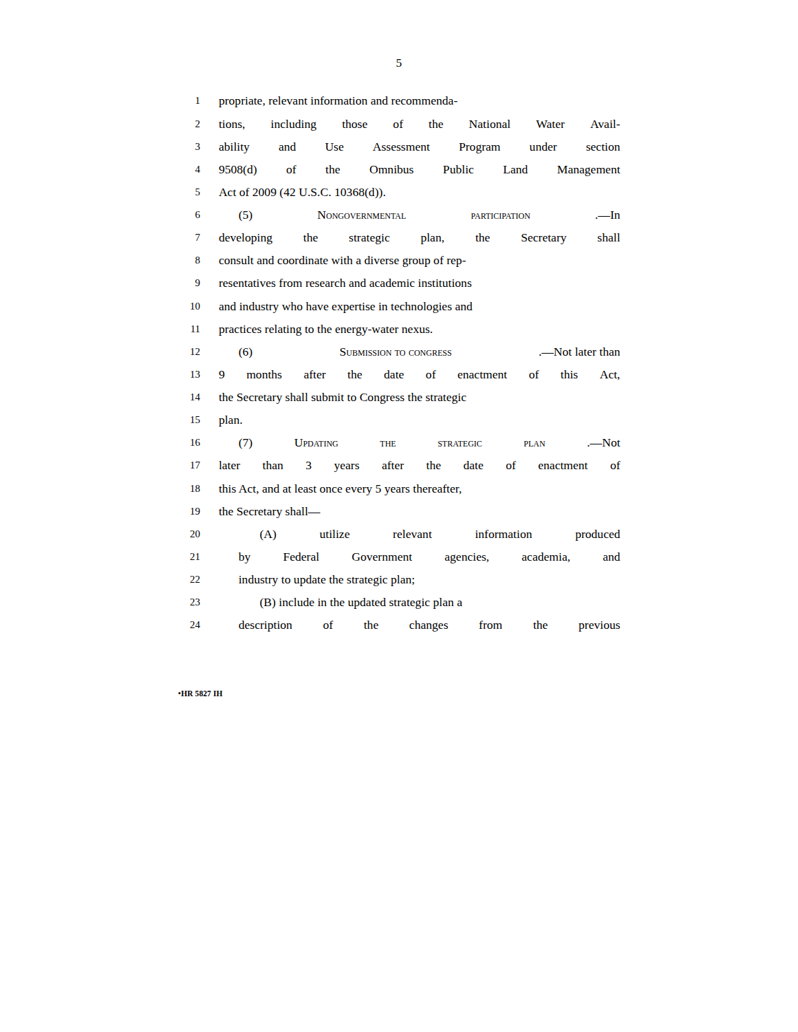5
propriate, relevant information and recommenda-
tions, including those of the National Water Avail-
ability and Use Assessment Program under section
9508(d) of the Omnibus Public Land Management
Act of 2009 (42 U.S.C. 10368(d)).
(5) Nongovernmental participation.—In
developing the strategic plan, the Secretary shall
consult and coordinate with a diverse group of rep-
resentatives from research and academic institutions
and industry who have expertise in technologies and
practices relating to the energy-water nexus.
(6) Submission to congress.—Not later than
9 months after the date of enactment of this Act,
the Secretary shall submit to Congress the strategic
plan.
(7) Updating the strategic plan.—Not
later than 3 years after the date of enactment of
this Act, and at least once every 5 years thereafter,
the Secretary shall—
(A) utilize relevant information produced
by Federal Government agencies, academia, and
industry to update the strategic plan;
(B) include in the updated strategic plan a
description of the changes from the previous
•HR 5827 IH